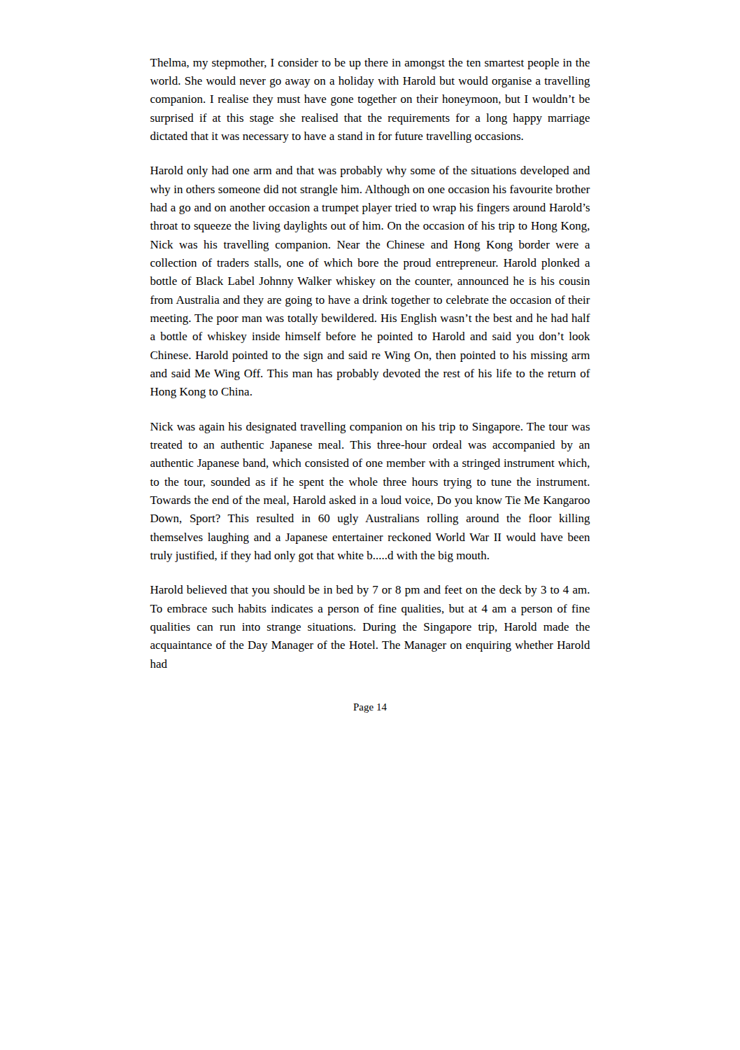Thelma, my stepmother, I consider to be up there in amongst the ten smartest people in the world. She would never go away on a holiday with Harold but would organise a travelling companion. I realise they must have gone together on their honeymoon, but I wouldn’t be surprised if at this stage she realised that the requirements for a long happy marriage dictated that it was necessary to have a stand in for future travelling occasions.
Harold only had one arm and that was probably why some of the situations developed and why in others someone did not strangle him. Although on one occasion his favourite brother had a go and on another occasion a trumpet player tried to wrap his fingers around Harold’s throat to squeeze the living daylights out of him. On the occasion of his trip to Hong Kong, Nick was his travelling companion. Near the Chinese and Hong Kong border were a collection of traders stalls, one of which bore the proud entrepreneur. Harold plonked a bottle of Black Label Johnny Walker whiskey on the counter, announced he is his cousin from Australia and they are going to have a drink together to celebrate the occasion of their meeting. The poor man was totally bewildered. His English wasn’t the best and he had half a bottle of whiskey inside himself before he pointed to Harold and said you don’t look Chinese. Harold pointed to the sign and said re Wing On, then pointed to his missing arm and said Me Wing Off. This man has probably devoted the rest of his life to the return of Hong Kong to China.
Nick was again his designated travelling companion on his trip to Singapore. The tour was treated to an authentic Japanese meal. This three-hour ordeal was accompanied by an authentic Japanese band, which consisted of one member with a stringed instrument which, to the tour, sounded as if he spent the whole three hours trying to tune the instrument. Towards the end of the meal, Harold asked in a loud voice, Do you know Tie Me Kangaroo Down, Sport? This resulted in 60 ugly Australians rolling around the floor killing themselves laughing and a Japanese entertainer reckoned World War II would have been truly justified, if they had only got that white b.....d with the big mouth.
Harold believed that you should be in bed by 7 or 8 pm and feet on the deck by 3 to 4 am. To embrace such habits indicates a person of fine qualities, but at 4 am a person of fine qualities can run into strange situations. During the Singapore trip, Harold made the acquaintance of the Day Manager of the Hotel. The Manager on enquiring whether Harold had
Page 14